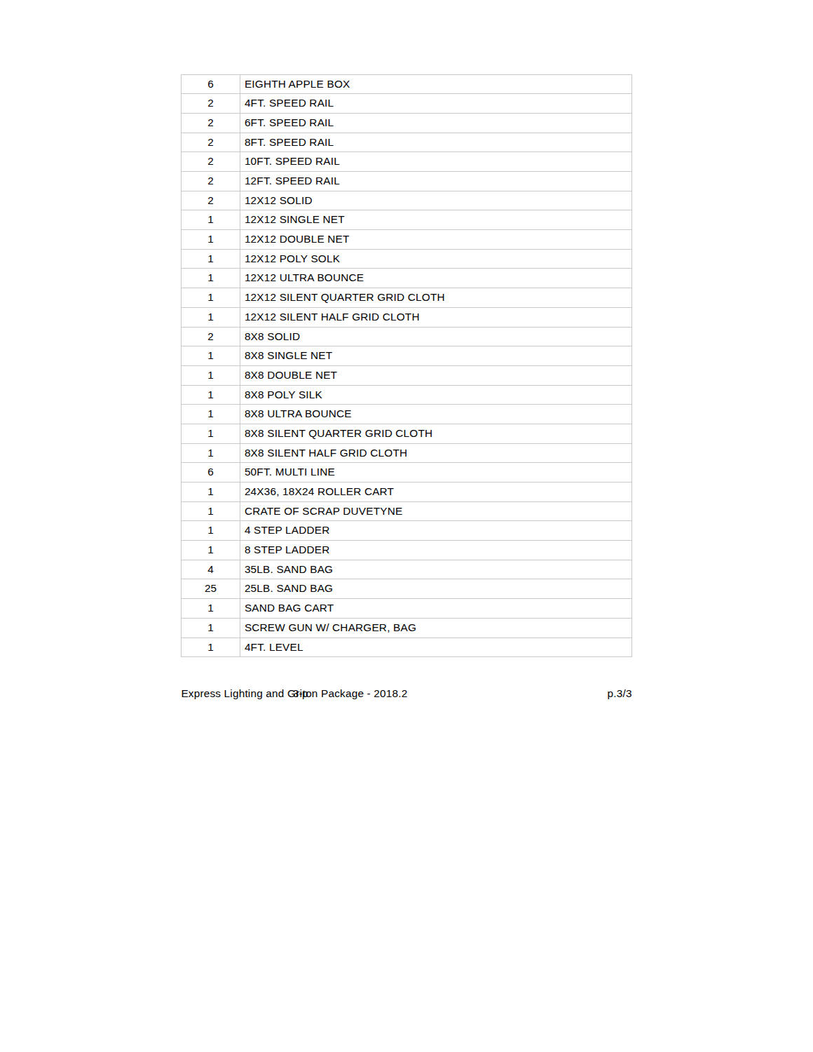| 6 | EIGHTH APPLE BOX |
| 2 | 4FT. SPEED RAIL |
| 2 | 6FT. SPEED RAIL |
| 2 | 8FT. SPEED RAIL |
| 2 | 10FT. SPEED RAIL |
| 2 | 12FT. SPEED RAIL |
| 2 | 12X12 SOLID |
| 1 | 12X12 SINGLE NET |
| 1 | 12X12 DOUBLE NET |
| 1 | 12X12 POLY SOLK |
| 1 | 12X12 ULTRA BOUNCE |
| 1 | 12X12 SILENT QUARTER GRID CLOTH |
| 1 | 12X12 SILENT HALF GRID CLOTH |
| 2 | 8X8 SOLID |
| 1 | 8X8 SINGLE NET |
| 1 | 8X8 DOUBLE NET |
| 1 | 8X8 POLY SILK |
| 1 | 8X8 ULTRA BOUNCE |
| 1 | 8X8 SILENT QUARTER GRID CLOTH |
| 1 | 8X8 SILENT HALF GRID CLOTH |
| 6 | 50FT. MULTI LINE |
| 1 | 24X36, 18X24 ROLLER CART |
| 1 | CRATE OF SCRAP DUVETYNE |
| 1 | 4 STEP LADDER |
| 1 | 8 STEP LADDER |
| 4 | 35LB. SAND BAG |
| 25 | 25LB. SAND BAG |
| 1 | SAND BAG CART |
| 1 | SCREW GUN W/ CHARGER, BAG |
| 1 | 4FT. LEVEL |
Express Lighting and Grip
3-ton Package - 2018.2
p.3/3